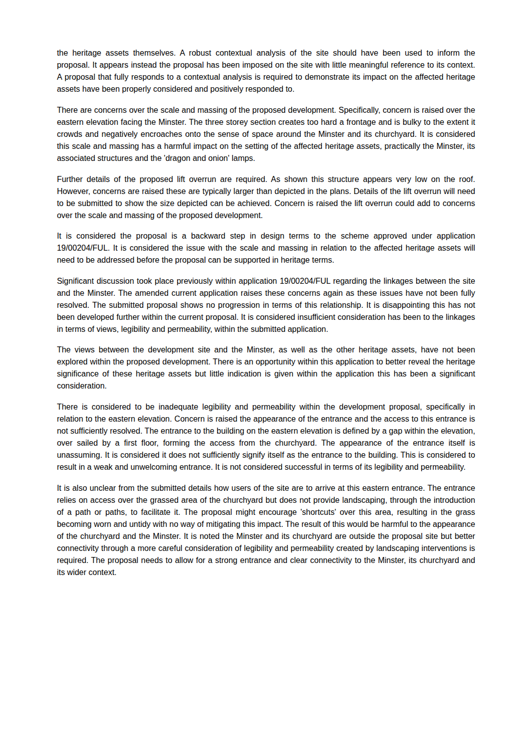the heritage assets themselves. A robust contextual analysis of the site should have been used to inform the proposal. It appears instead the proposal has been imposed on the site with little meaningful reference to its context. A proposal that fully responds to a contextual analysis is required to demonstrate its impact on the affected heritage assets have been properly considered and positively responded to.
There are concerns over the scale and massing of the proposed development. Specifically, concern is raised over the eastern elevation facing the Minster. The three storey section creates too hard a frontage and is bulky to the extent it crowds and negatively encroaches onto the sense of space around the Minster and its churchyard. It is considered this scale and massing has a harmful impact on the setting of the affected heritage assets, practically the Minster, its associated structures and the 'dragon and onion' lamps.
Further details of the proposed lift overrun are required. As shown this structure appears very low on the roof. However, concerns are raised these are typically larger than depicted in the plans. Details of the lift overrun will need to be submitted to show the size depicted can be achieved. Concern is raised the lift overrun could add to concerns over the scale and massing of the proposed development.
It is considered the proposal is a backward step in design terms to the scheme approved under application 19/00204/FUL. It is considered the issue with the scale and massing in relation to the affected heritage assets will need to be addressed before the proposal can be supported in heritage terms.
Significant discussion took place previously within application 19/00204/FUL regarding the linkages between the site and the Minster. The amended current application raises these concerns again as these issues have not been fully resolved. The submitted proposal shows no progression in terms of this relationship. It is disappointing this has not been developed further within the current proposal. It is considered insufficient consideration has been to the linkages in terms of views, legibility and permeability, within the submitted application.
The views between the development site and the Minster, as well as the other heritage assets, have not been explored within the proposed development. There is an opportunity within this application to better reveal the heritage significance of these heritage assets but little indication is given within the application this has been a significant consideration.
There is considered to be inadequate legibility and permeability within the development proposal, specifically in relation to the eastern elevation. Concern is raised the appearance of the entrance and the access to this entrance is not sufficiently resolved. The entrance to the building on the eastern elevation is defined by a gap within the elevation, over sailed by a first floor, forming the access from the churchyard. The appearance of the entrance itself is unassuming. It is considered it does not sufficiently signify itself as the entrance to the building. This is considered to result in a weak and unwelcoming entrance. It is not considered successful in terms of its legibility and permeability.
It is also unclear from the submitted details how users of the site are to arrive at this eastern entrance. The entrance relies on access over the grassed area of the churchyard but does not provide landscaping, through the introduction of a path or paths, to facilitate it. The proposal might encourage 'shortcuts' over this area, resulting in the grass becoming worn and untidy with no way of mitigating this impact. The result of this would be harmful to the appearance of the churchyard and the Minster. It is noted the Minster and its churchyard are outside the proposal site but better connectivity through a more careful consideration of legibility and permeability created by landscaping interventions is required. The proposal needs to allow for a strong entrance and clear connectivity to the Minster, its churchyard and its wider context.